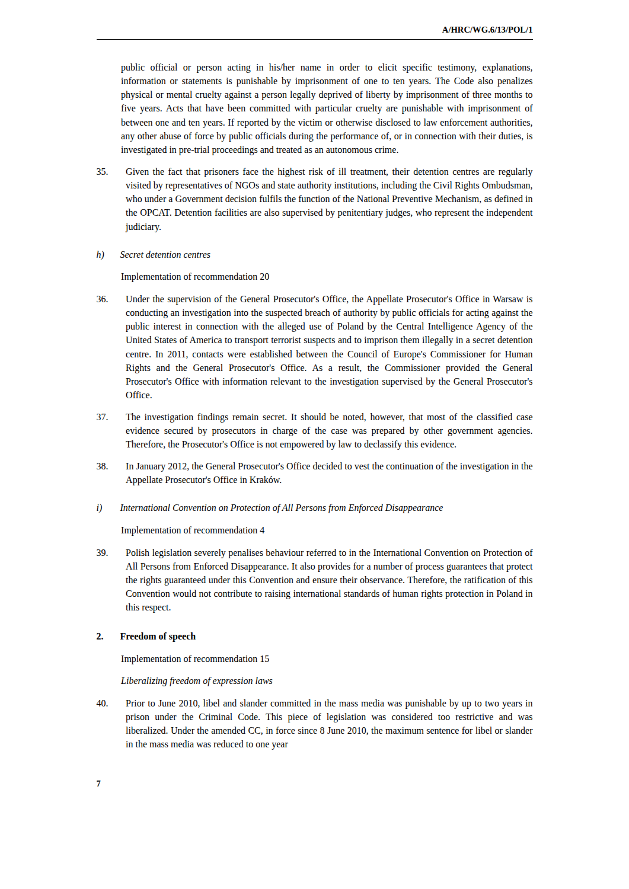A/HRC/WG.6/13/POL/1
public official or person acting in his/her name in order to elicit specific testimony, explanations, information or statements is punishable by imprisonment of one to ten years. The Code also penalizes physical or mental cruelty against a person legally deprived of liberty by imprisonment of three months to five years. Acts that have been committed with particular cruelty are punishable with imprisonment of between one and ten years. If reported by the victim or otherwise disclosed to law enforcement authorities, any other abuse of force by public officials during the performance of, or in connection with their duties, is investigated in pre-trial proceedings and treated as an autonomous crime.
35.
Given the fact that prisoners face the highest risk of ill treatment, their detention centres are regularly visited by representatives of NGOs and state authority institutions, including the Civil Rights Ombudsman, who under a Government decision fulfils the function of the National Preventive Mechanism, as defined in the OPCAT. Detention facilities are also supervised by penitentiary judges, who represent the independent judiciary.
h) Secret detention centres
Implementation of recommendation 20
36.
Under the supervision of the General Prosecutor's Office, the Appellate Prosecutor's Office in Warsaw is conducting an investigation into the suspected breach of authority by public officials for acting against the public interest in connection with the alleged use of Poland by the Central Intelligence Agency of the United States of America to transport terrorist suspects and to imprison them illegally in a secret detention centre. In 2011, contacts were established between the Council of Europe's Commissioner for Human Rights and the General Prosecutor's Office. As a result, the Commissioner provided the General Prosecutor's Office with information relevant to the investigation supervised by the General Prosecutor's Office.
37.
The investigation findings remain secret. It should be noted, however, that most of the classified case evidence secured by prosecutors in charge of the case was prepared by other government agencies. Therefore, the Prosecutor's Office is not empowered by law to declassify this evidence.
38.
In January 2012, the General Prosecutor's Office decided to vest the continuation of the investigation in the Appellate Prosecutor's Office in Kraków.
i) International Convention on Protection of All Persons from Enforced Disappearance
Implementation of recommendation 4
39.
Polish legislation severely penalises behaviour referred to in the International Convention on Protection of All Persons from Enforced Disappearance. It also provides for a number of process guarantees that protect the rights guaranteed under this Convention and ensure their observance. Therefore, the ratification of this Convention would not contribute to raising international standards of human rights protection in Poland in this respect.
2. Freedom of speech
Implementation of recommendation 15
Liberalizing freedom of expression laws
40.
Prior to June 2010, libel and slander committed in the mass media was punishable by up to two years in prison under the Criminal Code. This piece of legislation was considered too restrictive and was liberalized. Under the amended CC, in force since 8 June 2010, the maximum sentence for libel or slander in the mass media was reduced to one year
7